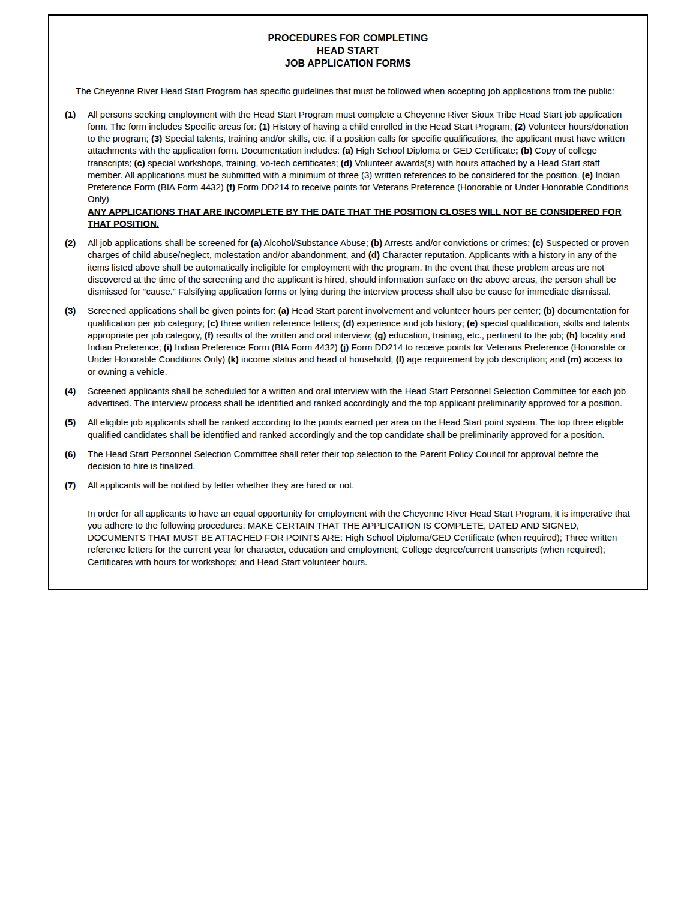PROCEDURES FOR COMPLETING
HEAD START
JOB APPLICATION FORMS
The Cheyenne River Head Start Program has specific guidelines that must be followed when accepting job applications from the public:
All persons seeking employment with the Head Start Program must complete a Cheyenne River Sioux Tribe Head Start job application form. The form includes Specific areas for: (1) History of having a child enrolled in the Head Start Program; (2) Volunteer hours/donation to the program; (3) Special talents, training and/or skills, etc. if a position calls for specific qualifications, the applicant must have written attachments with the application form. Documentation includes: (a) High School Diploma or GED Certificate; (b) Copy of college transcripts; (c) special workshops, training, vo-tech certificates; (d) Volunteer awards(s) with hours attached by a Head Start staff member. All applications must be submitted with a minimum of three (3) written references to be considered for the position. (e) Indian Preference Form (BIA Form 4432) (f) Form DD214 to receive points for Veterans Preference (Honorable or Under Honorable Conditions Only)
ANY APPLICATIONS THAT ARE INCOMPLETE BY THE DATE THAT THE POSITION CLOSES WILL NOT BE CONSIDERED FOR THAT POSITION.
All job applications shall be screened for (a) Alcohol/Substance Abuse; (b) Arrests and/or convictions or crimes; (c) Suspected or proven charges of child abuse/neglect, molestation and/or abandonment, and (d) Character reputation. Applicants with a history in any of the items listed above shall be automatically ineligible for employment with the program. In the event that these problem areas are not discovered at the time of the screening and the applicant is hired, should information surface on the above areas, the person shall be dismissed for “cause.” Falsifying application forms or lying during the interview process shall also be cause for immediate dismissal.
Screened applications shall be given points for: (a) Head Start parent involvement and volunteer hours per center; (b) documentation for qualification per job category; (c) three written reference letters; (d) experience and job history; (e) special qualification, skills and talents appropriate per job category, (f) results of the written and oral interview; (g) education, training, etc., pertinent to the job; (h) locality and Indian Preference; (i) Indian Preference Form (BIA Form 4432) (j) Form DD214 to receive points for Veterans Preference (Honorable or Under Honorable Conditions Only) (k) income status and head of household; (l) age requirement by job description; and (m) access to or owning a vehicle.
Screened applicants shall be scheduled for a written and oral interview with the Head Start Personnel Selection Committee for each job advertised. The interview process shall be identified and ranked accordingly and the top applicant preliminarily approved for a position.
All eligible job applicants shall be ranked according to the points earned per area on the Head Start point system. The top three eligible qualified candidates shall be identified and ranked accordingly and the top candidate shall be preliminarily approved for a position.
The Head Start Personnel Selection Committee shall refer their top selection to the Parent Policy Council for approval before the decision to hire is finalized.
All applicants will be notified by letter whether they are hired or not.
In order for all applicants to have an equal opportunity for employment with the Cheyenne River Head Start Program, it is imperative that you adhere to the following procedures: MAKE CERTAIN THAT THE APPLICATION IS COMPLETE, DATED AND SIGNED, DOCUMENTS THAT MUST BE ATTACHED FOR POINTS ARE: High School Diploma/GED Certificate (when required); Three written reference letters for the current year for character, education and employment; College degree/current transcripts (when required); Certificates with hours for workshops; and Head Start volunteer hours.